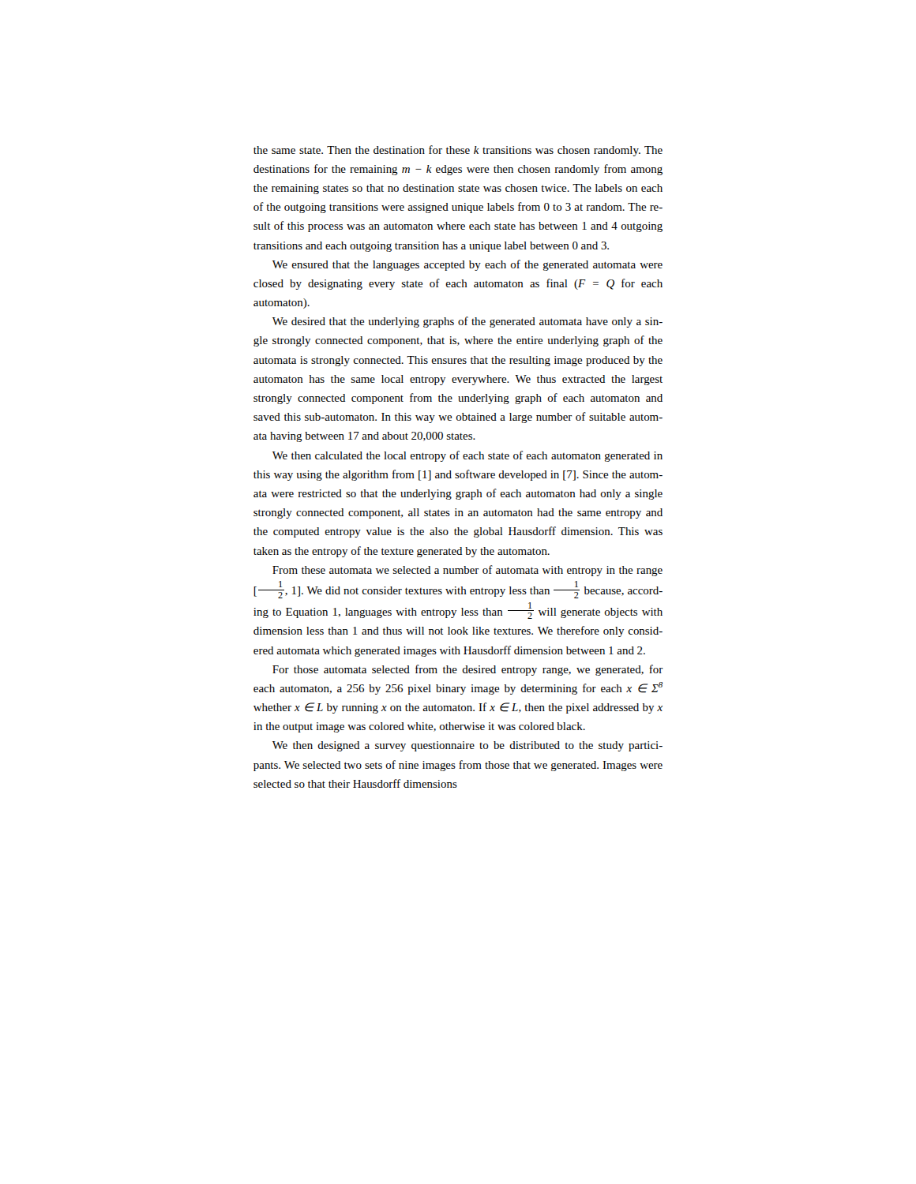the same state. Then the destination for these k transitions was chosen randomly. The destinations for the remaining m − k edges were then chosen randomly from among the remaining states so that no destination state was chosen twice. The labels on each of the outgoing transitions were assigned unique labels from 0 to 3 at random. The result of this process was an automaton where each state has between 1 and 4 outgoing transitions and each outgoing transition has a unique label between 0 and 3.
We ensured that the languages accepted by each of the generated automata were closed by designating every state of each automaton as final (F = Q for each automaton).
We desired that the underlying graphs of the generated automata have only a single strongly connected component, that is, where the entire underlying graph of the automata is strongly connected. This ensures that the resulting image produced by the automaton has the same local entropy everywhere. We thus extracted the largest strongly connected component from the underlying graph of each automaton and saved this sub-automaton. In this way we obtained a large number of suitable automata having between 17 and about 20,000 states.
We then calculated the local entropy of each state of each automaton generated in this way using the algorithm from [1] and software developed in [7]. Since the automata were restricted so that the underlying graph of each automaton had only a single strongly connected component, all states in an automaton had the same entropy and the computed entropy value is the also the global Hausdorff dimension. This was taken as the entropy of the texture generated by the automaton.
From these automata we selected a number of automata with entropy in the range [12, 1]. We did not consider textures with entropy less than 12 because, according to Equation 1, languages with entropy less than 12 will generate objects with dimension less than 1 and thus will not look like textures. We therefore only considered automata which generated images with Hausdorff dimension between 1 and 2.
For those automata selected from the desired entropy range, we generated, for each automaton, a 256 by 256 pixel binary image by determining for each x ∈ Σ8 whether x ∈ L by running x on the automaton. If x ∈ L, then the pixel addressed by x in the output image was colored white, otherwise it was colored black.
We then designed a survey questionnaire to be distributed to the study participants. We selected two sets of nine images from those that we generated. Images were selected so that their Hausdorff dimensions